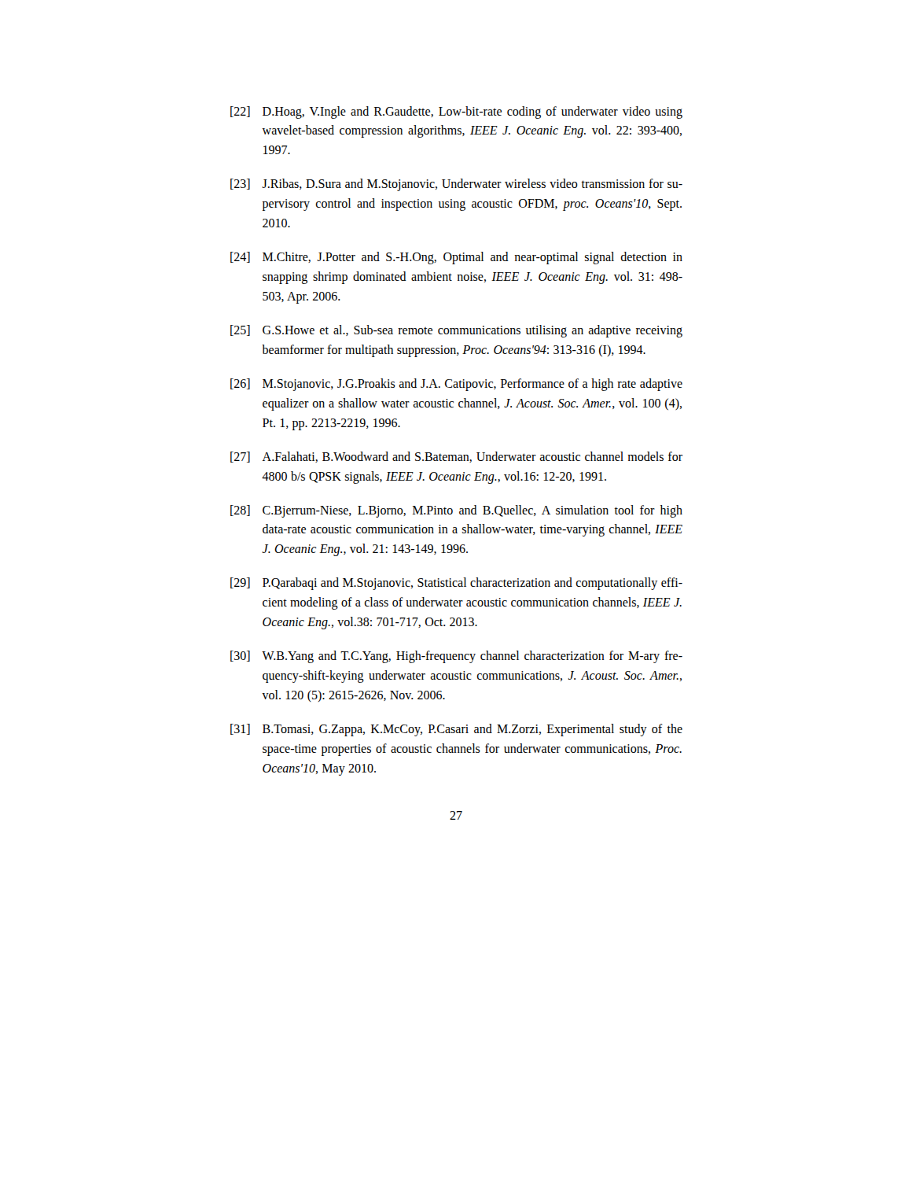[22] D.Hoag, V.Ingle and R.Gaudette, Low-bit-rate coding of underwater video using wavelet-based compression algorithms, IEEE J. Oceanic Eng. vol. 22: 393-400, 1997.
[23] J.Ribas, D.Sura and M.Stojanovic, Underwater wireless video transmission for supervisory control and inspection using acoustic OFDM, proc. Oceans'10, Sept. 2010.
[24] M.Chitre, J.Potter and S.-H.Ong, Optimal and near-optimal signal detection in snapping shrimp dominated ambient noise, IEEE J. Oceanic Eng. vol. 31: 498-503, Apr. 2006.
[25] G.S.Howe et al., Sub-sea remote communications utilising an adaptive receiving beamformer for multipath suppression, Proc. Oceans'94: 313-316 (I), 1994.
[26] M.Stojanovic, J.G.Proakis and J.A. Catipovic, Performance of a high rate adaptive equalizer on a shallow water acoustic channel, J. Acoust. Soc. Amer., vol. 100 (4), Pt. 1, pp. 2213-2219, 1996.
[27] A.Falahati, B.Woodward and S.Bateman, Underwater acoustic channel models for 4800 b/s QPSK signals, IEEE J. Oceanic Eng., vol.16: 12-20, 1991.
[28] C.Bjerrum-Niese, L.Bjorno, M.Pinto and B.Quellec, A simulation tool for high data-rate acoustic communication in a shallow-water, time-varying channel, IEEE J. Oceanic Eng., vol. 21: 143-149, 1996.
[29] P.Qarabaqi and M.Stojanovic, Statistical characterization and computationally efficient modeling of a class of underwater acoustic communication channels, IEEE J. Oceanic Eng., vol.38: 701-717, Oct. 2013.
[30] W.B.Yang and T.C.Yang, High-frequency channel characterization for M-ary frequency-shift-keying underwater acoustic communications, J. Acoust. Soc. Amer., vol. 120 (5): 2615-2626, Nov. 2006.
[31] B.Tomasi, G.Zappa, K.McCoy, P.Casari and M.Zorzi, Experimental study of the space-time properties of acoustic channels for underwater communications, Proc. Oceans'10, May 2010.
27